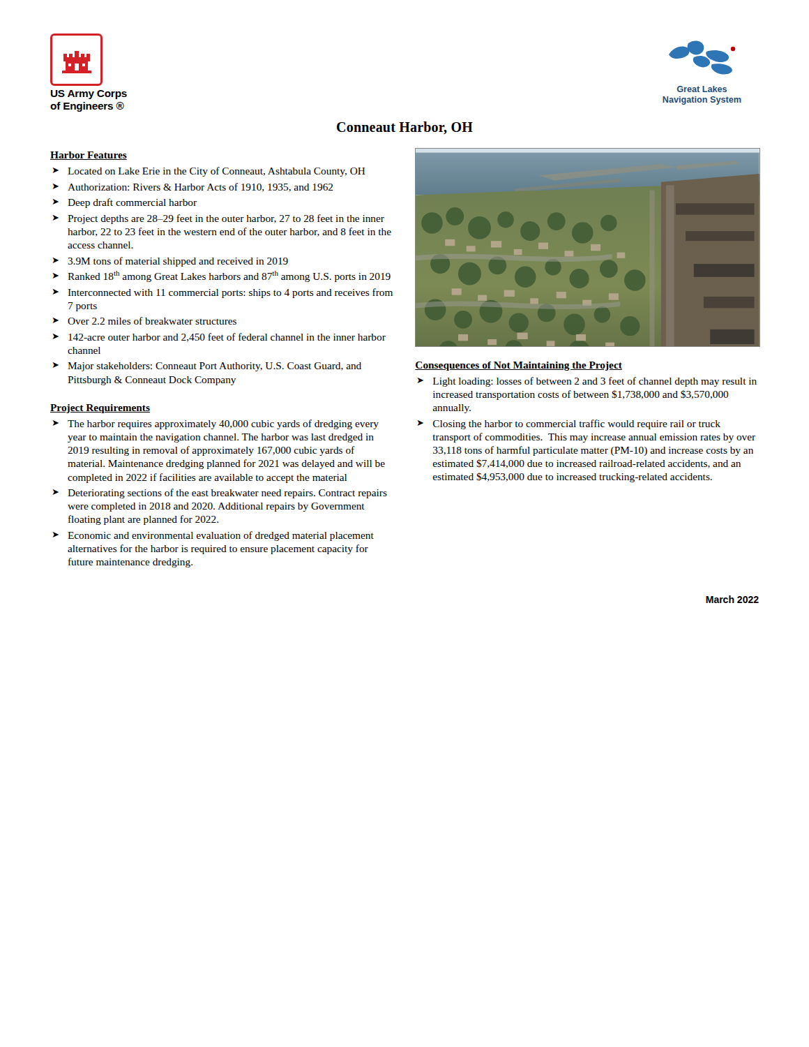US Army Corps
of Engineers ®
Great Lakes
Navigation System
Conneaut Harbor, OH
Harbor Features
Located on Lake Erie in the City of Conneaut, Ashtabula County, OH
Authorization: Rivers & Harbor Acts of 1910, 1935, and 1962
Deep draft commercial harbor
Project depths are 28–29 feet in the outer harbor, 27 to 28 feet in the inner harbor, 22 to 23 feet in the western end of the outer harbor, and 8 feet in the access channel.
3.9M tons of material shipped and received in 2019
Ranked 18th among Great Lakes harbors and 87th among U.S. ports in 2019
Interconnected with 11 commercial ports: ships to 4 ports and receives from 7 ports
Over 2.2 miles of breakwater structures
142-acre outer harbor and 2,450 feet of federal channel in the inner harbor channel
Major stakeholders: Conneaut Port Authority, U.S. Coast Guard, and Pittsburgh & Conneaut Dock Company
Project Requirements
The harbor requires approximately 40,000 cubic yards of dredging every year to maintain the navigation channel. The harbor was last dredged in 2019 resulting in removal of approximately 167,000 cubic yards of material. Maintenance dredging planned for 2021 was delayed and will be completed in 2022 if facilities are available to accept the material
Deteriorating sections of the east breakwater need repairs. Contract repairs were completed in 2018 and 2020. Additional repairs by Government floating plant are planned for 2022.
Economic and environmental evaluation of dredged material placement alternatives for the harbor is required to ensure placement capacity for future maintenance dredging.
Consequences of Not Maintaining the Project
Light loading: losses of between 2 and 3 feet of channel depth may result in increased transportation costs of between $1,738,000 and $3,570,000 annually.
Closing the harbor to commercial traffic would require rail or truck transport of commodities. This may increase annual emission rates by over 33,118 tons of harmful particulate matter (PM-10) and increase costs by an estimated $7,414,000 due to increased railroad-related accidents, and an estimated $4,953,000 due to increased trucking-related accidents.
March 2022